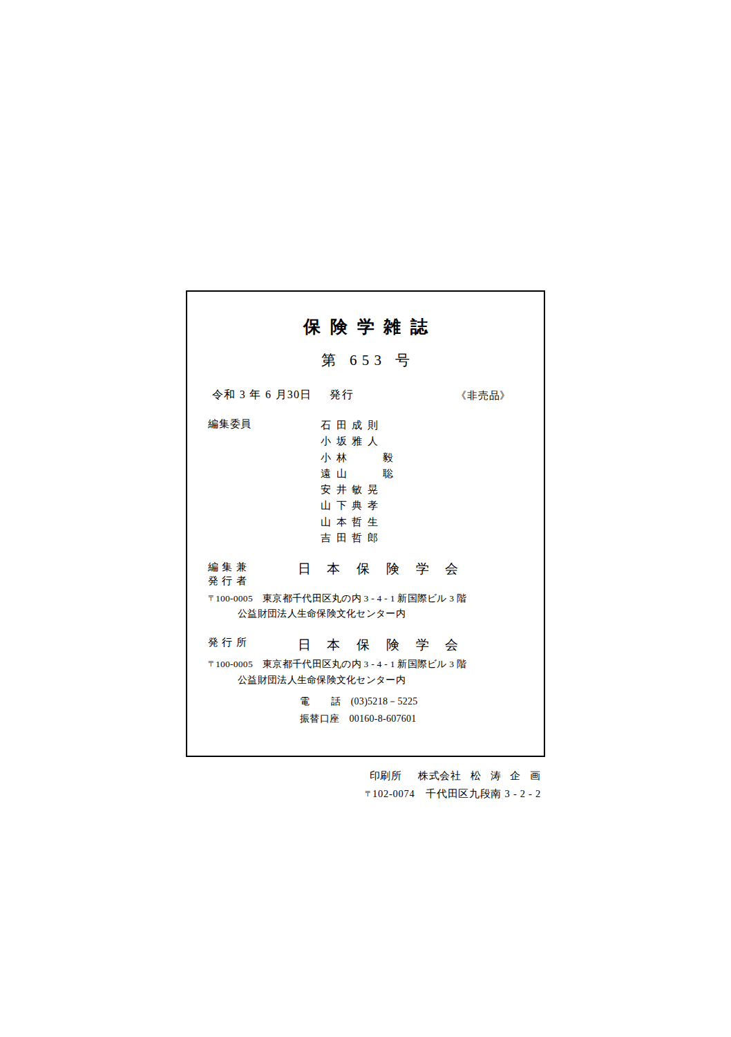保険学雑誌
第 653 号
令和 3 年 6 月30日 発行
《非売品》
| 編集委員 | 石 田 成 則 小 坂 雅 人 小 林 毅 遠 山 聡 安 井 敏 晃 山 下 典 孝 山 本 哲 生 吉 田 哲 郎 |
| 編 集 兼 発 行 者 | 日 本 保 険 学 会 |
〒100-0005　東京都千代田区丸の内 3 - 4 - 1 新国際ビル 3 階 公益財団法人生命保険文化センター内
| 発 行 所 | 日 本 保 険 学 会 |
〒100-0005　東京都千代田区丸の内 3 - 4 - 1 新国際ビル 3 階 公益財団法人生命保険文化センター内
電 話　(03)5218－5225
振替口座　00160-8-607601
印刷所 株式会社 松 涛 企 画
〒102-0074　千代田区九段南 3 - 2 - 2